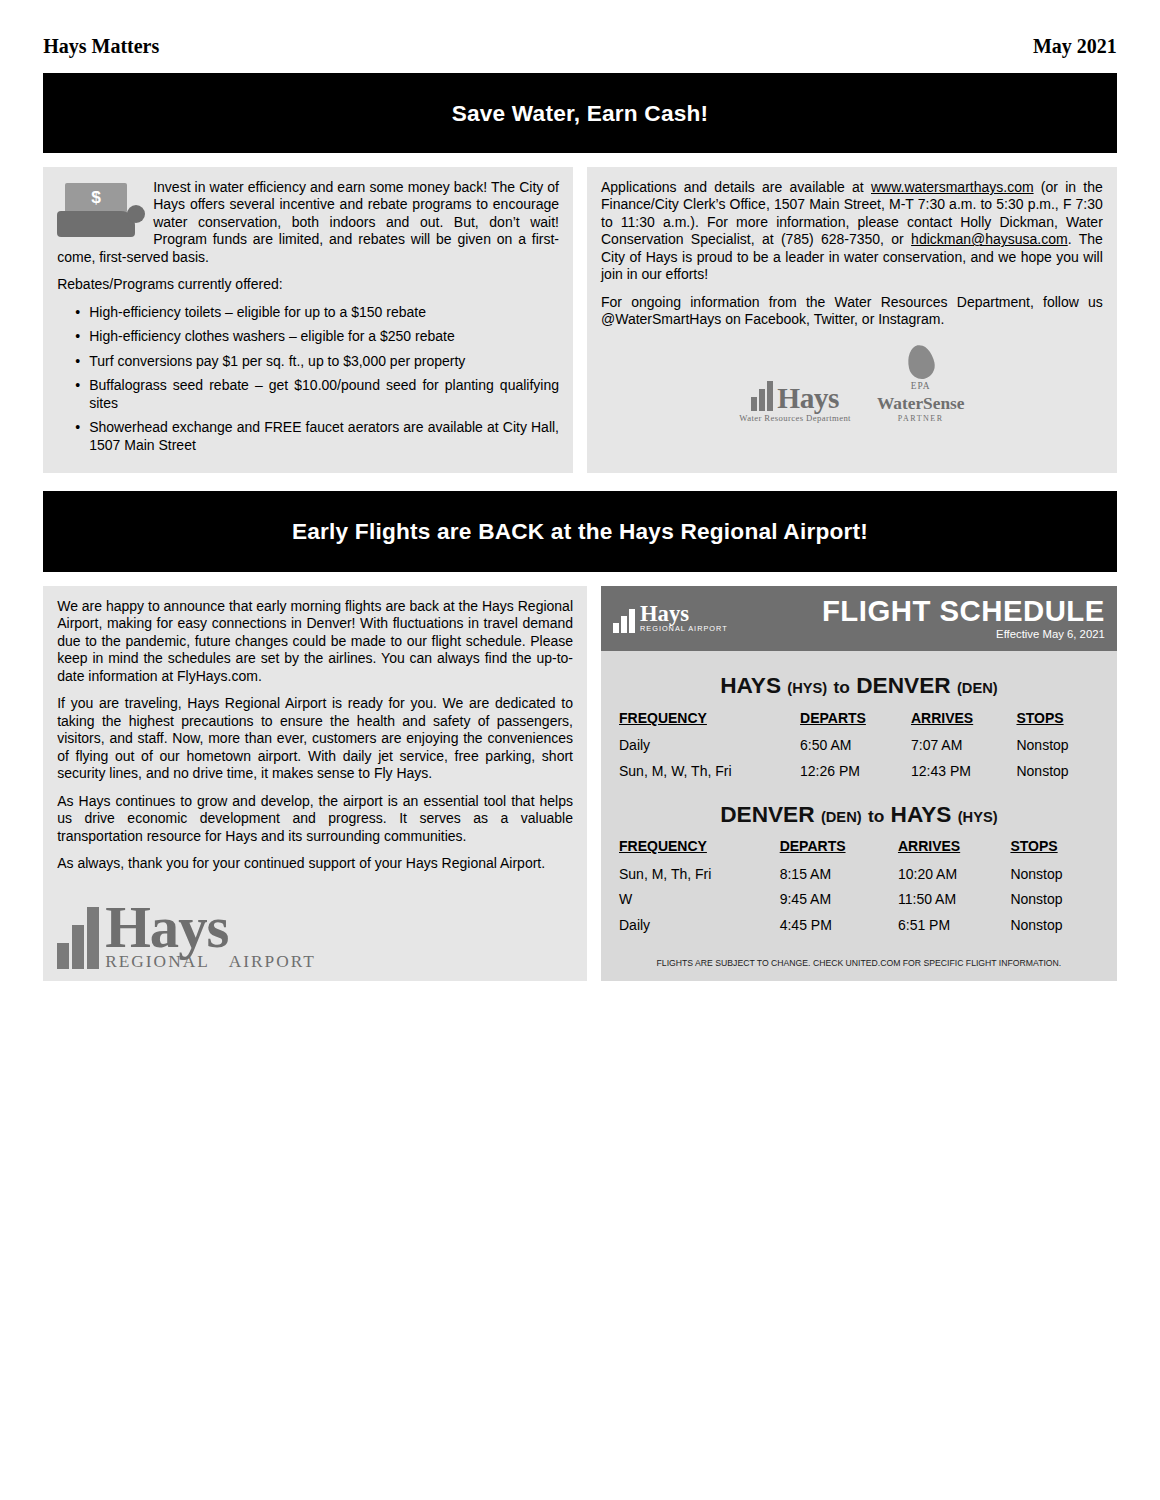Hays Matters
May 2021
Save Water, Earn Cash!
Invest in water efficiency and earn some money back! The City of Hays offers several incentive and rebate programs to encourage water conservation, both indoors and out. But, don’t wait! Program funds are limited, and rebates will be given on a first-come, first-served basis.
Rebates/Programs currently offered:
High-efficiency toilets – eligible for up to a $150 rebate
High-efficiency clothes washers – eligible for a $250 rebate
Turf conversions pay $1 per sq. ft., up to $3,000 per property
Buffalograss seed rebate – get $10.00/pound seed for planting qualifying sites
Showerhead exchange and FREE faucet aerators are available at City Hall, 1507 Main Street
Applications and details are available at www.watersmarthays.com (or in the Finance/City Clerk’s Office, 1507 Main Street, M-T 7:30 a.m. to 5:30 p.m., F 7:30 to 11:30 a.m.). For more information, please contact Holly Dickman, Water Conservation Specialist, at (785) 628-7350, or hdickman@haysusa.com. The City of Hays is proud to be a leader in water conservation, and we hope you will join in our efforts!
For ongoing information from the Water Resources Department, follow us @WaterSmartHays on Facebook, Twitter, or Instagram.
Hays
Water Resources Department
EPA
WaterSense
PARTNER
Early Flights are BACK at the Hays Regional Airport!
We are happy to announce that early morning flights are back at the Hays Regional Airport, making for easy connections in Denver! With fluctuations in travel demand due to the pandemic, future changes could be made to our flight schedule. Please keep in mind the schedules are set by the airlines. You can always find the up-to-date information at FlyHays.com.
If you are traveling, Hays Regional Airport is ready for you. We are dedicated to taking the highest precautions to ensure the health and safety of passengers, visitors, and staff. Now, more than ever, customers are enjoying the conveniences of flying out of our hometown airport. With daily jet service, free parking, short security lines, and no drive time, it makes sense to Fly Hays.
As Hays continues to grow and develop, the airport is an essential tool that helps us drive economic development and progress. It serves as a valuable transportation resource for Hays and its surrounding communities.
As always, thank you for your continued support of your Hays Regional Airport.
Hays
REGIONAL AIRPORT
Hays
REGIONAL AIRPORT
FLIGHT SCHEDULE
Effective May 6, 2021
HAYS (HYS) to DENVER (DEN)
| FREQUENCY | DEPARTS | ARRIVES | STOPS |
| --- | --- | --- | --- |
| Daily | 6:50 AM | 7:07 AM | Nonstop |
| Sun, M, W, Th, Fri | 12:26 PM | 12:43 PM | Nonstop |
DENVER (DEN) to HAYS (HYS)
| FREQUENCY | DEPARTS | ARRIVES | STOPS |
| --- | --- | --- | --- |
| Sun, M, Th, Fri | 8:15 AM | 10:20 AM | Nonstop |
| W | 9:45 AM | 11:50 AM | Nonstop |
| Daily | 4:45 PM | 6:51 PM | Nonstop |
FLIGHTS ARE SUBJECT TO CHANGE. CHECK UNITED.COM FOR SPECIFIC FLIGHT INFORMATION.